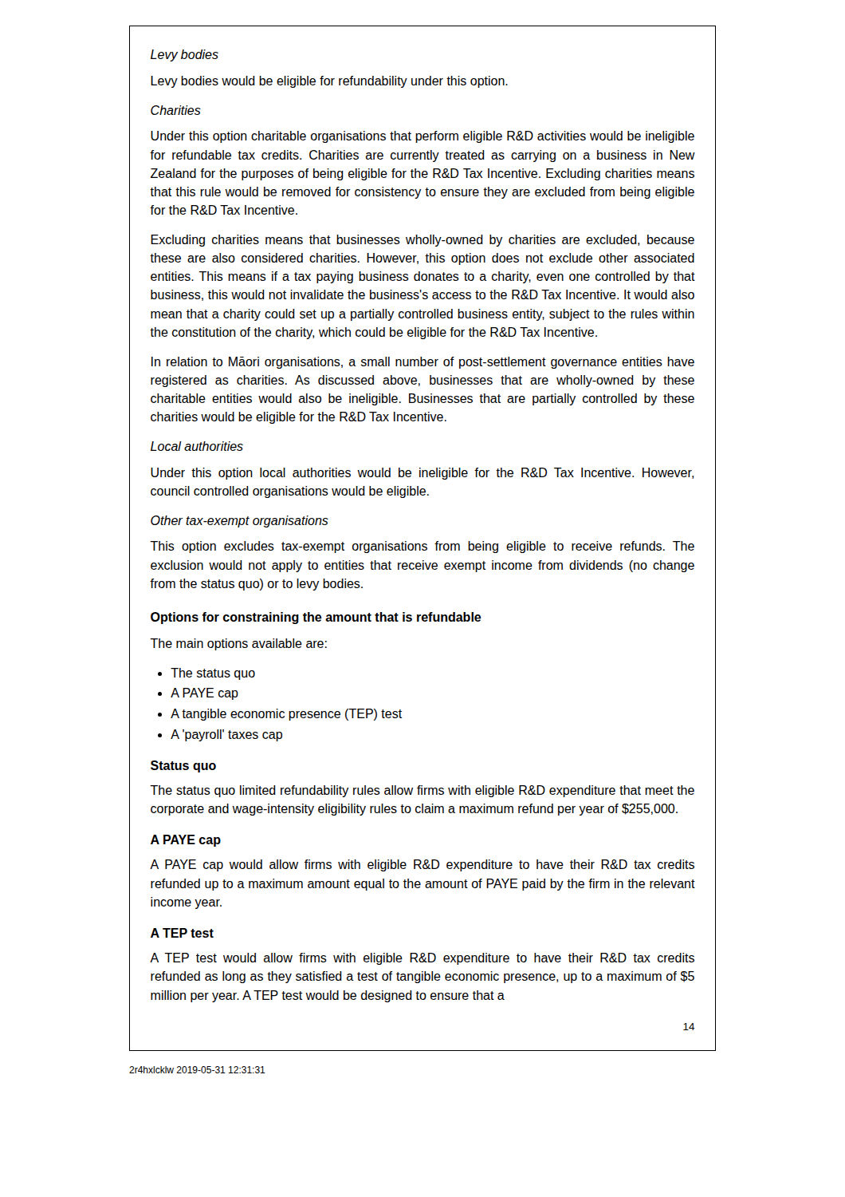Levy bodies
Levy bodies would be eligible for refundability under this option.
Charities
Under this option charitable organisations that perform eligible R&D activities would be ineligible for refundable tax credits. Charities are currently treated as carrying on a business in New Zealand for the purposes of being eligible for the R&D Tax Incentive. Excluding charities means that this rule would be removed for consistency to ensure they are excluded from being eligible for the R&D Tax Incentive.
Excluding charities means that businesses wholly-owned by charities are excluded, because these are also considered charities. However, this option does not exclude other associated entities. This means if a tax paying business donates to a charity, even one controlled by that business, this would not invalidate the business's access to the R&D Tax Incentive. It would also mean that a charity could set up a partially controlled business entity, subject to the rules within the constitution of the charity, which could be eligible for the R&D Tax Incentive.
In relation to Māori organisations, a small number of post-settlement governance entities have registered as charities. As discussed above, businesses that are wholly-owned by these charitable entities would also be ineligible. Businesses that are partially controlled by these charities would be eligible for the R&D Tax Incentive.
Local authorities
Under this option local authorities would be ineligible for the R&D Tax Incentive. However, council controlled organisations would be eligible.
Other tax-exempt organisations
This option excludes tax-exempt organisations from being eligible to receive refunds. The exclusion would not apply to entities that receive exempt income from dividends (no change from the status quo) or to levy bodies.
Options for constraining the amount that is refundable
The main options available are:
The status quo
A PAYE cap
A tangible economic presence (TEP) test
A 'payroll' taxes cap
Status quo
The status quo limited refundability rules allow firms with eligible R&D expenditure that meet the corporate and wage-intensity eligibility rules to claim a maximum refund per year of $255,000.
A PAYE cap
A PAYE cap would allow firms with eligible R&D expenditure to have their R&D tax credits refunded up to a maximum amount equal to the amount of PAYE paid by the firm in the relevant income year.
A TEP test
A TEP test would allow firms with eligible R&D expenditure to have their R&D tax credits refunded as long as they satisfied a test of tangible economic presence, up to a maximum of $5 million per year. A TEP test would be designed to ensure that a
14
2r4hxlcklw 2019-05-31 12:31:31